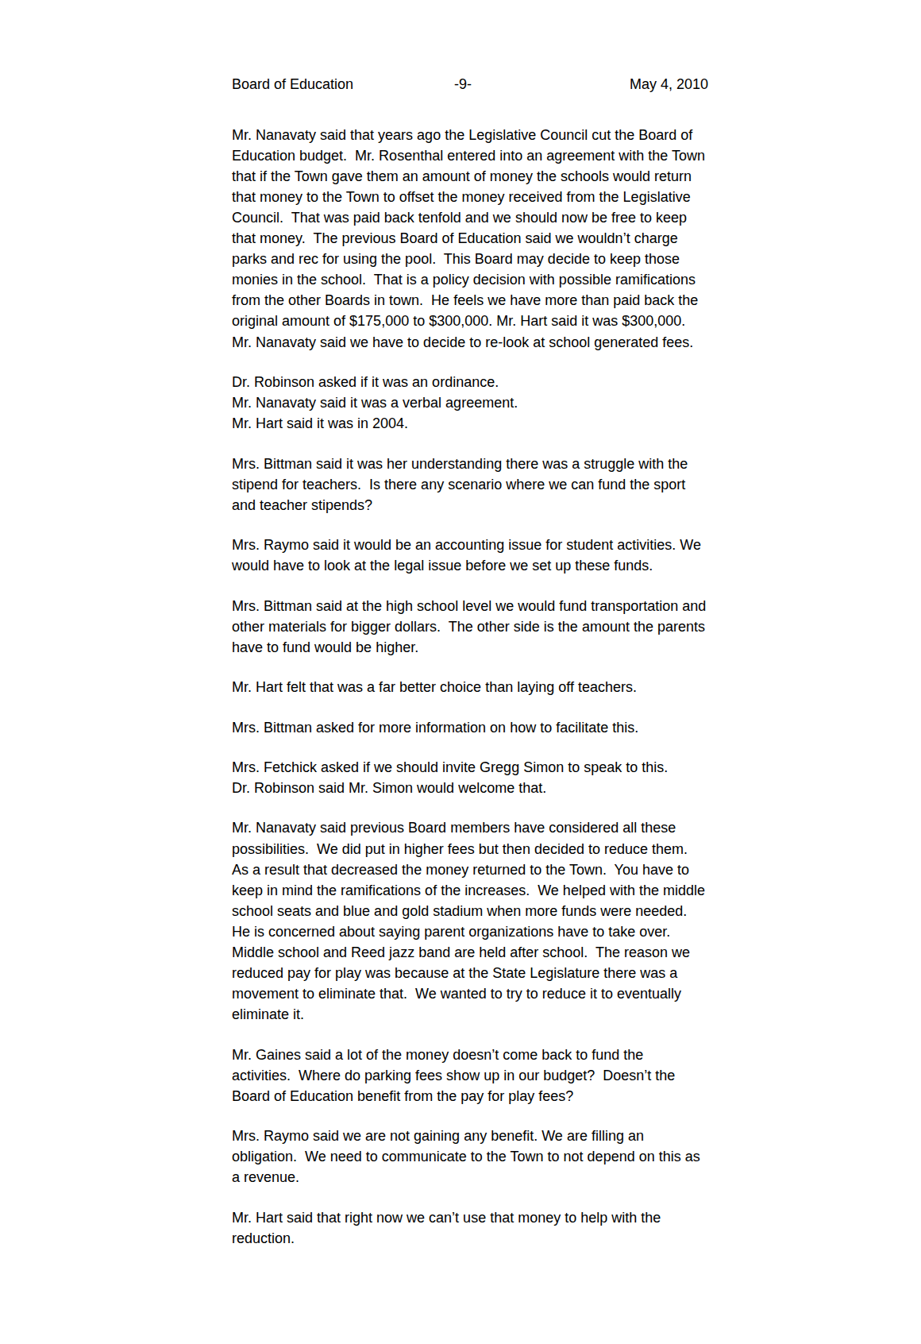Board of Education -9- May 4, 2010
Mr. Nanavaty said that years ago the Legislative Council cut the Board of Education budget. Mr. Rosenthal entered into an agreement with the Town that if the Town gave them an amount of money the schools would return that money to the Town to offset the money received from the Legislative Council. That was paid back tenfold and we should now be free to keep that money. The previous Board of Education said we wouldn’t charge parks and rec for using the pool. This Board may decide to keep those monies in the school. That is a policy decision with possible ramifications from the other Boards in town. He feels we have more than paid back the original amount of $175,000 to $300,000. Mr. Hart said it was $300,000. Mr. Nanavaty said we have to decide to re-look at school generated fees.
Dr. Robinson asked if it was an ordinance.
Mr. Nanavaty said it was a verbal agreement.
Mr. Hart said it was in 2004.
Mrs. Bittman said it was her understanding there was a struggle with the stipend for teachers. Is there any scenario where we can fund the sport and teacher stipends?
Mrs. Raymo said it would be an accounting issue for student activities. We would have to look at the legal issue before we set up these funds.
Mrs. Bittman said at the high school level we would fund transportation and other materials for bigger dollars. The other side is the amount the parents have to fund would be higher.
Mr. Hart felt that was a far better choice than laying off teachers.
Mrs. Bittman asked for more information on how to facilitate this.
Mrs. Fetchick asked if we should invite Gregg Simon to speak to this.
Dr. Robinson said Mr. Simon would welcome that.
Mr. Nanavaty said previous Board members have considered all these possibilities. We did put in higher fees but then decided to reduce them. As a result that decreased the money returned to the Town. You have to keep in mind the ramifications of the increases. We helped with the middle school seats and blue and gold stadium when more funds were needed. He is concerned about saying parent organizations have to take over. Middle school and Reed jazz band are held after school. The reason we reduced pay for play was because at the State Legislature there was a movement to eliminate that. We wanted to try to reduce it to eventually eliminate it.
Mr. Gaines said a lot of the money doesn’t come back to fund the activities. Where do parking fees show up in our budget? Doesn’t the Board of Education benefit from the pay for play fees?
Mrs. Raymo said we are not gaining any benefit. We are filling an obligation. We need to communicate to the Town to not depend on this as a revenue.
Mr. Hart said that right now we can’t use that money to help with the reduction.